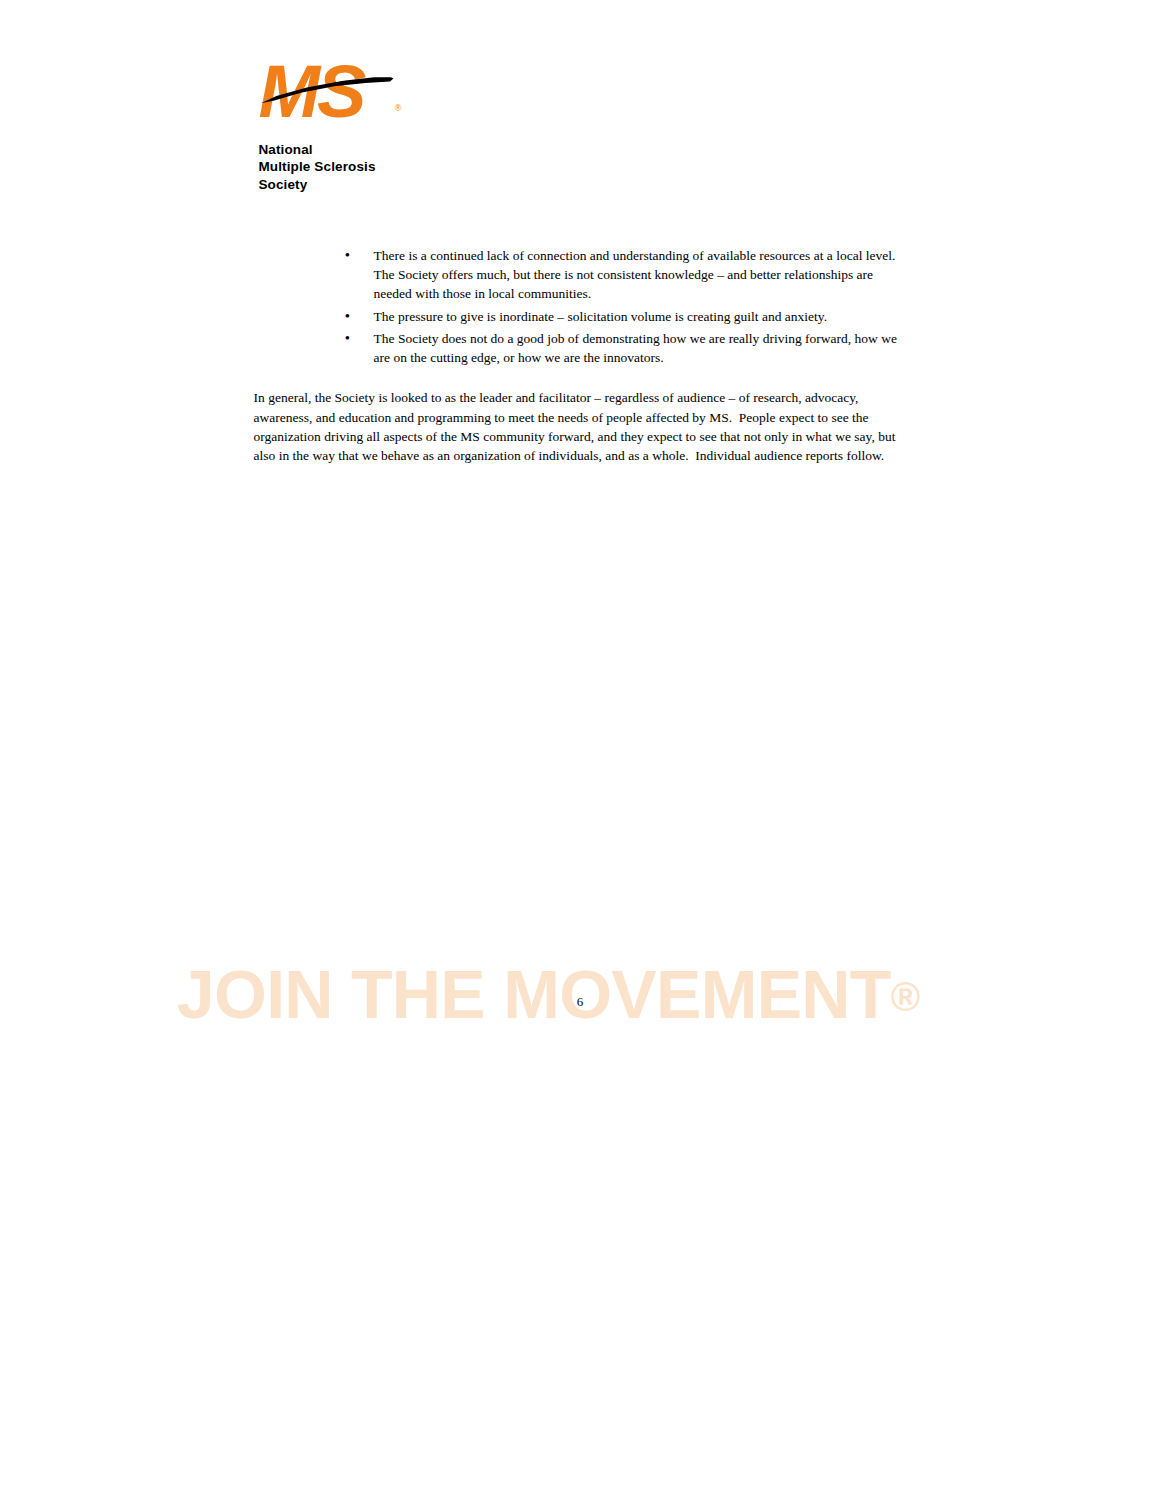MS ®
National
Multiple Sclerosis
Society
There is a continued lack of connection and understanding of available resources at a local level. The Society offers much, but there is not consistent knowledge – and better relationships are needed with those in local communities.
The pressure to give is inordinate – solicitation volume is creating guilt and anxiety.
The Society does not do a good job of demonstrating how we are really driving forward, how we are on the cutting edge, or how we are the innovators.
In general, the Society is looked to as the leader and facilitator – regardless of audience – of research, advocacy, awareness, and education and programming to meet the needs of people affected by MS. People expect to see the organization driving all aspects of the MS community forward, and they expect to see that not only in what we say, but also in the way that we behave as an organization of individuals, and as a whole. Individual audience reports follow.
JOIN THE MOVEMENT®
6